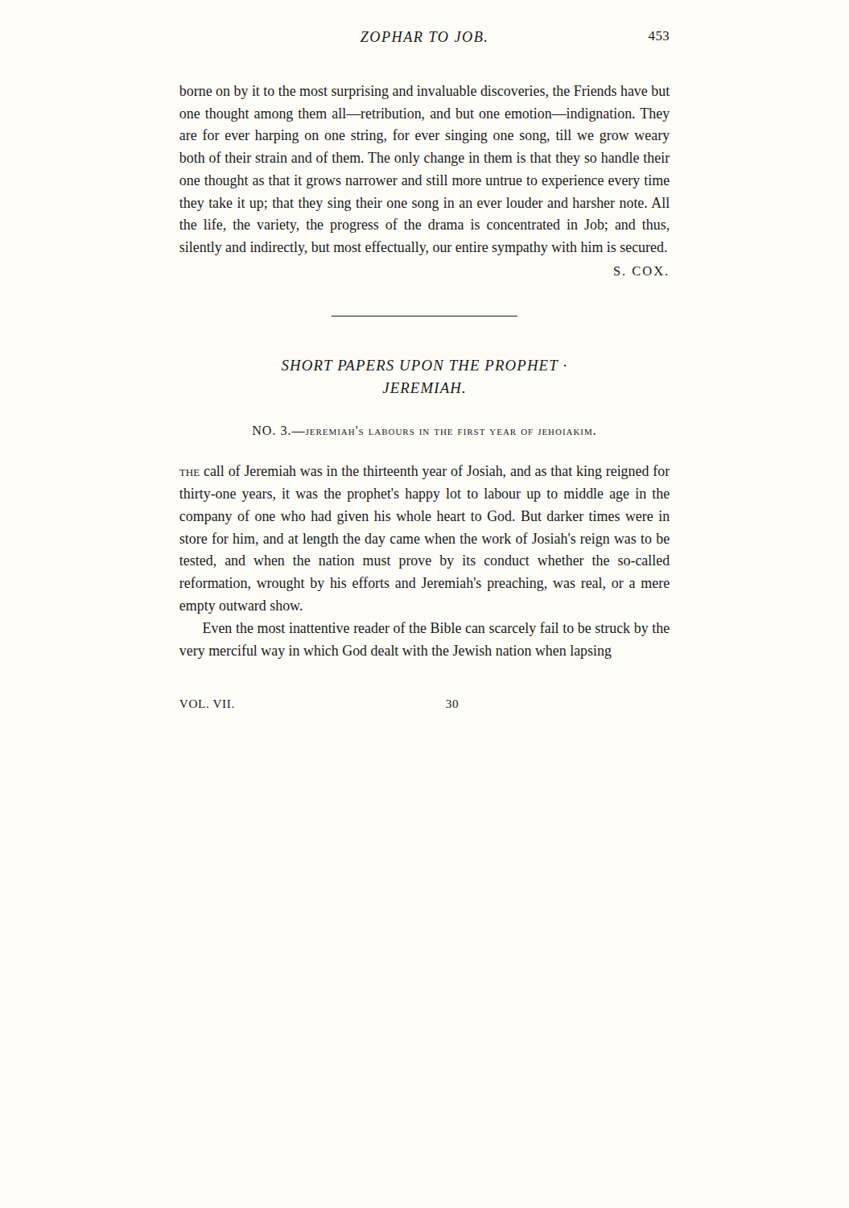Zophar to Job. 453
borne on by it to the most surprising and invaluable discoveries, the Friends have but one thought among them all—retribution, and but one emotion—indignation. They are for ever harping on one string, for ever singing one song, till we grow weary both of their strain and of them. The only change in them is that they so handle their one thought as that it grows narrower and still more untrue to experience every time they take it up; that they sing their one song in an ever louder and harsher note. All the life, the variety, the progress of the drama is concentrated in Job; and thus, silently and indirectly, but most effectually, our entire sympathy with him is secured. S. Cox.
Short Papers upon the Prophet ·
Jeremiah.
No. 3.—Jeremiah's labours in the first year of Jehoiakim.
The call of Jeremiah was in the thirteenth year of Josiah, and as that king reigned for thirty-one years, it was the prophet's happy lot to labour up to middle age in the company of one who had given his whole heart to God. But darker times were in store for him, and at length the day came when the work of Josiah's reign was to be tested, and when the nation must prove by its conduct whether the so-called reformation, wrought by his efforts and Jeremiah's preaching, was real, or a mere empty outward show.
Even the most inattentive reader of the Bible can scarcely fail to be struck by the very merciful way in which God dealt with the Jewish nation when lapsing
Vol. VII. 30